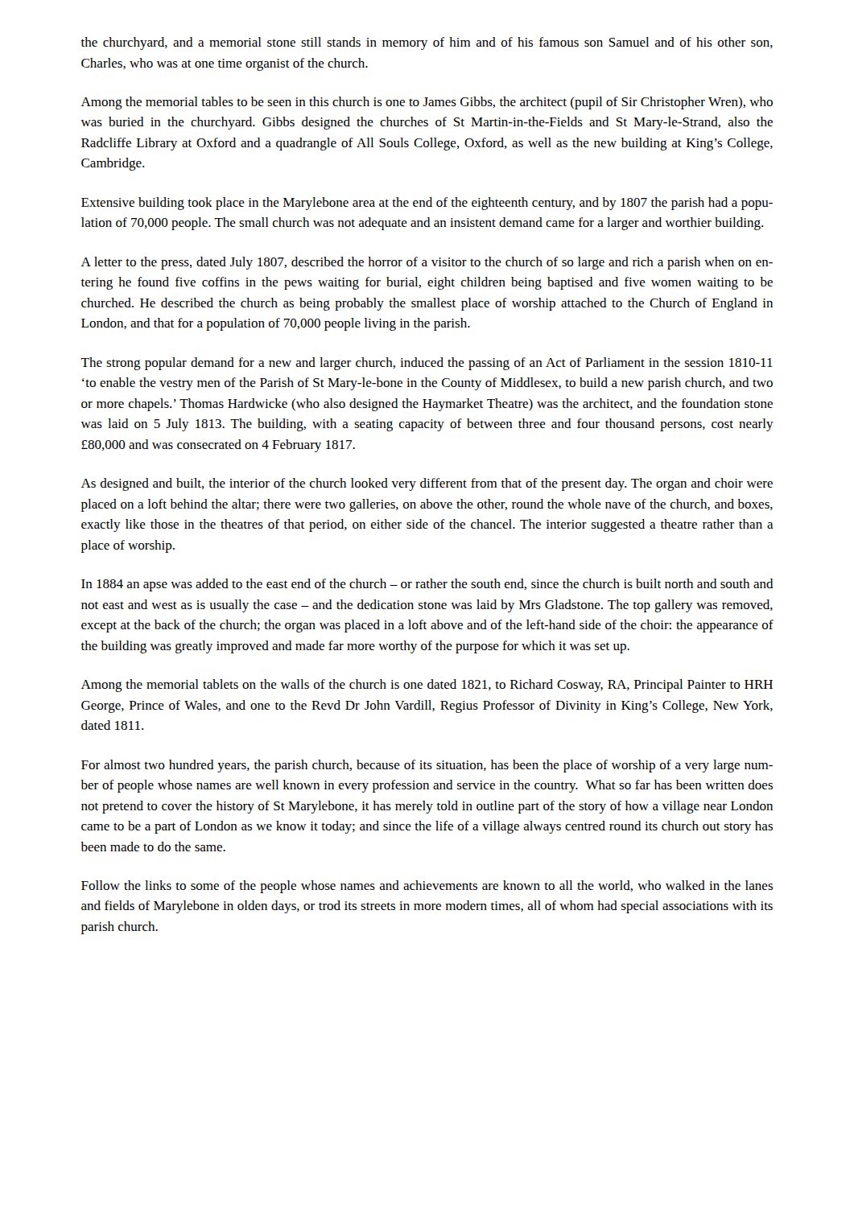the churchyard, and a memorial stone still stands in memory of him and of his famous son Samuel and of his other son, Charles, who was at one time organist of the church.
Among the memorial tables to be seen in this church is one to James Gibbs, the architect (pupil of Sir Christopher Wren), who was buried in the churchyard. Gibbs designed the churches of St Martin-in-the-Fields and St Mary-le-Strand, also the Radcliffe Library at Oxford and a quadrangle of All Souls College, Oxford, as well as the new building at King’s College, Cambridge.
Extensive building took place in the Marylebone area at the end of the eighteenth century, and by 1807 the parish had a population of 70,000 people. The small church was not adequate and an insistent demand came for a larger and worthier building.
A letter to the press, dated July 1807, described the horror of a visitor to the church of so large and rich a parish when on entering he found five coffins in the pews waiting for burial, eight children being baptised and five women waiting to be churched. He described the church as being probably the smallest place of worship attached to the Church of England in London, and that for a population of 70,000 people living in the parish.
The strong popular demand for a new and larger church, induced the passing of an Act of Parliament in the session 1810-11 ‘to enable the vestry men of the Parish of St Mary-le-bone in the County of Middlesex, to build a new parish church, and two or more chapels.’ Thomas Hardwicke (who also designed the Haymarket Theatre) was the architect, and the foundation stone was laid on 5 July 1813. The building, with a seating capacity of between three and four thousand persons, cost nearly £80,000 and was consecrated on 4 February 1817.
As designed and built, the interior of the church looked very different from that of the present day. The organ and choir were placed on a loft behind the altar; there were two galleries, on above the other, round the whole nave of the church, and boxes, exactly like those in the theatres of that period, on either side of the chancel. The interior suggested a theatre rather than a place of worship.
In 1884 an apse was added to the east end of the church – or rather the south end, since the church is built north and south and not east and west as is usually the case – and the dedication stone was laid by Mrs Gladstone. The top gallery was removed, except at the back of the church; the organ was placed in a loft above and of the left-hand side of the choir: the appearance of the building was greatly improved and made far more worthy of the purpose for which it was set up.
Among the memorial tablets on the walls of the church is one dated 1821, to Richard Cosway, RA, Principal Painter to HRH George, Prince of Wales, and one to the Revd Dr John Vardill, Regius Professor of Divinity in King’s College, New York, dated 1811.
For almost two hundred years, the parish church, because of its situation, has been the place of worship of a very large number of people whose names are well known in every profession and service in the country. What so far has been written does not pretend to cover the history of St Marylebone, it has merely told in outline part of the story of how a village near London came to be a part of London as we know it today; and since the life of a village always centred round its church out story has been made to do the same.
Follow the links to some of the people whose names and achievements are known to all the world, who walked in the lanes and fields of Marylebone in olden days, or trod its streets in more modern times, all of whom had special associations with its parish church.